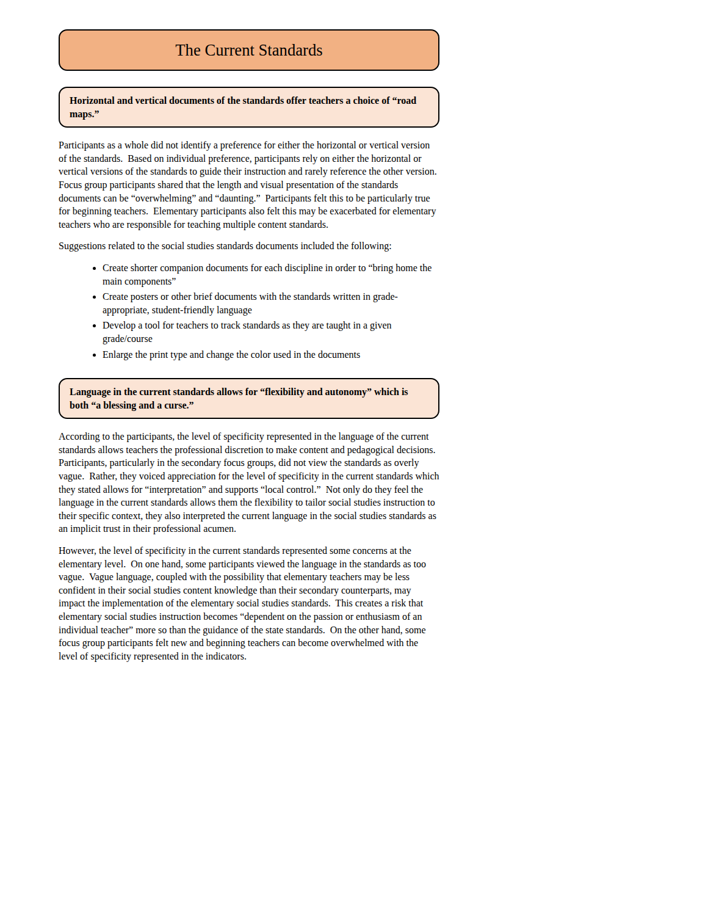The Current Standards
Horizontal and vertical documents of the standards offer teachers a choice of “road maps.”
Participants as a whole did not identify a preference for either the horizontal or vertical version of the standards. Based on individual preference, participants rely on either the horizontal or vertical versions of the standards to guide their instruction and rarely reference the other version. Focus group participants shared that the length and visual presentation of the standards documents can be “overwhelming” and “daunting.” Participants felt this to be particularly true for beginning teachers. Elementary participants also felt this may be exacerbated for elementary teachers who are responsible for teaching multiple content standards.
Suggestions related to the social studies standards documents included the following:
Create shorter companion documents for each discipline in order to “bring home the main components”
Create posters or other brief documents with the standards written in grade-appropriate, student-friendly language
Develop a tool for teachers to track standards as they are taught in a given grade/course
Enlarge the print type and change the color used in the documents
Language in the current standards allows for “flexibility and autonomy” which is both “a blessing and a curse.”
According to the participants, the level of specificity represented in the language of the current standards allows teachers the professional discretion to make content and pedagogical decisions. Participants, particularly in the secondary focus groups, did not view the standards as overly vague. Rather, they voiced appreciation for the level of specificity in the current standards which they stated allows for “interpretation” and supports “local control.” Not only do they feel the language in the current standards allows them the flexibility to tailor social studies instruction to their specific context, they also interpreted the current language in the social studies standards as an implicit trust in their professional acumen.
However, the level of specificity in the current standards represented some concerns at the elementary level. On one hand, some participants viewed the language in the standards as too vague. Vague language, coupled with the possibility that elementary teachers may be less confident in their social studies content knowledge than their secondary counterparts, may impact the implementation of the elementary social studies standards. This creates a risk that elementary social studies instruction becomes “dependent on the passion or enthusiasm of an individual teacher” more so than the guidance of the state standards. On the other hand, some focus group participants felt new and beginning teachers can become overwhelmed with the level of specificity represented in the indicators.